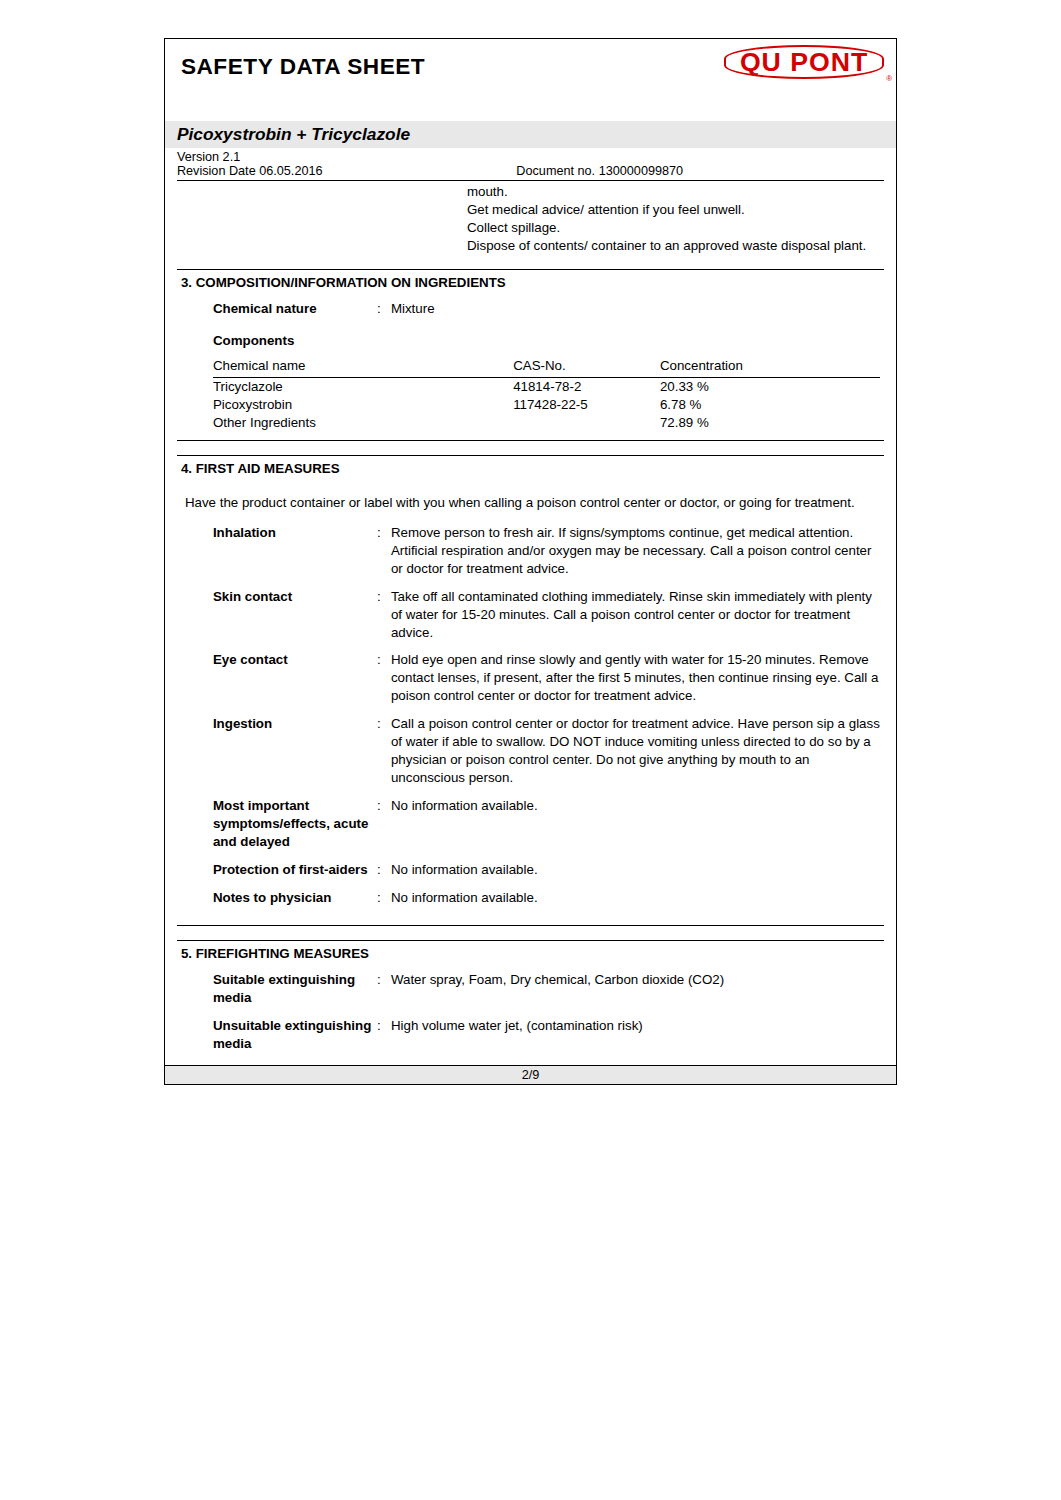SAFETY DATA SHEET
QU PONT
®
Picoxystrobin + Tricyclazole
Version 2.1
Revision Date 06.05.2016
Document no. 130000099870
mouth.
Get medical advice/ attention if you feel unwell.
Collect spillage.
Dispose of contents/ container to an approved waste disposal plant.
3. COMPOSITION/INFORMATION ON INGREDIENTS
Chemical nature
:
Mixture
Components
| Chemical name | CAS-No. | Concentration |
| --- | --- | --- |
| Tricyclazole | 41814-78-2 | 20.33 % |
| Picoxystrobin | 117428-22-5 | 6.78 % |
| Other Ingredients | | 72.89 % |
4. FIRST AID MEASURES
Have the product container or label with you when calling a poison control center or doctor, or going for treatment.
Inhalation
:
Remove person to fresh air. If signs/symptoms continue, get medical attention. Artificial respiration and/or oxygen may be necessary. Call a poison control center or doctor for treatment advice.
Skin contact
:
Take off all contaminated clothing immediately. Rinse skin immediately with plenty of water for 15-20 minutes. Call a poison control center or doctor for treatment advice.
Eye contact
:
Hold eye open and rinse slowly and gently with water for 15-20 minutes. Remove contact lenses, if present, after the first 5 minutes, then continue rinsing eye. Call a poison control center or doctor for treatment advice.
Ingestion
:
Call a poison control center or doctor for treatment advice. Have person sip a glass of water if able to swallow. DO NOT induce vomiting unless directed to do so by a physician or poison control center. Do not give anything by mouth to an unconscious person.
Most important symptoms/effects, acute and delayed
:
No information available.
Protection of first-aiders
:
No information available.
Notes to physician
:
No information available.
5. FIREFIGHTING MEASURES
Suitable extinguishing media
:
Water spray, Foam, Dry chemical, Carbon dioxide (CO2)
Unsuitable extinguishing media
:
High volume water jet, (contamination risk)
2/9